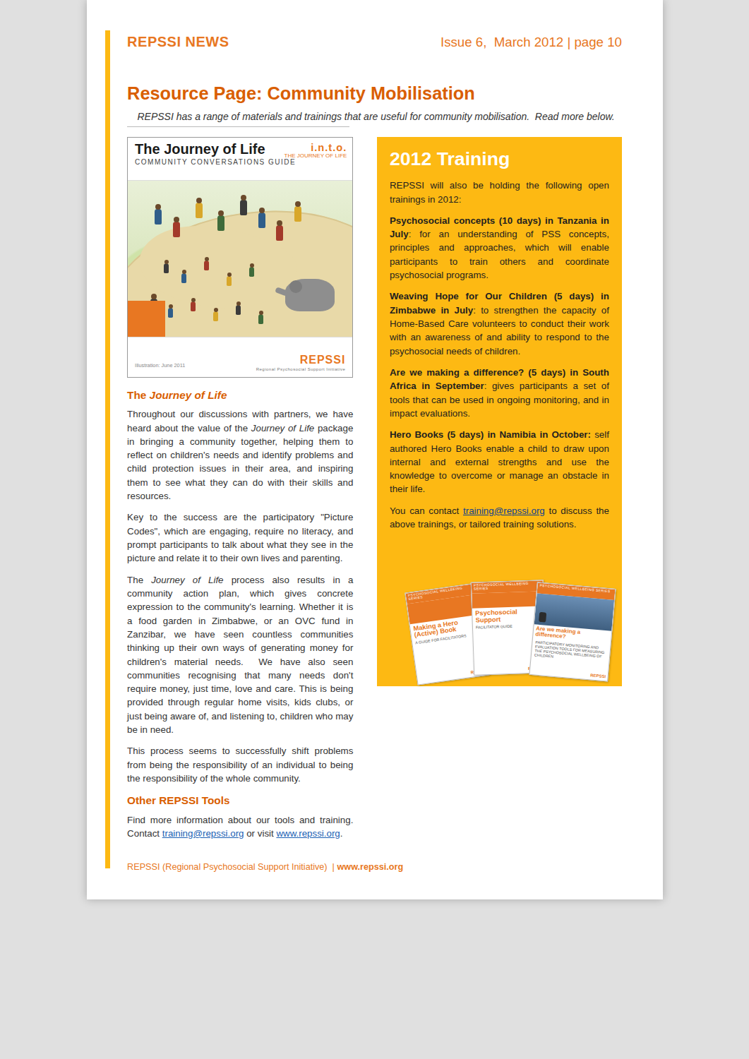REPSSI NEWS
Issue 6, March 2012 | page 10
Resource Page: Community Mobilisation
REPSSI has a range of materials and trainings that are useful for community mobilisation. Read more below.
The Journey of Life COMMUNITY CONVERSATIONS GUIDE
i.n.t.o. THE JOURNEY OF LIFE
Illustration: June 2011
REPSSI Regional Psychosocial Support Initiative
The Journey of Life
Throughout our discussions with partners, we have heard about the value of the Journey of Life package in bringing a community together, helping them to reflect on children's needs and identify problems and child protection issues in their area, and inspiring them to see what they can do with their skills and resources.
Key to the success are the participatory "Picture Codes", which are engaging, require no literacy, and prompt participants to talk about what they see in the picture and relate it to their own lives and parenting.
The Journey of Life process also results in a community action plan, which gives concrete expression to the community's learning. Whether it is a food garden in Zimbabwe, or an OVC fund in Zanzibar, we have seen countless communities thinking up their own ways of generating money for children's material needs. We have also seen communities recognising that many needs don't require money, just time, love and care. This is being provided through regular home visits, kids clubs, or just being aware of, and listening to, children who may be in need.
This process seems to successfully shift problems from being the responsibility of an individual to being the responsibility of the whole community.
Other REPSSI Tools
Find more information about our tools and training. Contact training@repssi.org or visit www.repssi.org.
2012 Training
REPSSI will also be holding the following open trainings in 2012:
Psychosocial concepts (10 days) in Tanzania in July: for an understanding of PSS concepts, principles and approaches, which will enable participants to train others and coordinate psychosocial programs.
Weaving Hope for Our Children (5 days) in Zimbabwe in July: to strengthen the capacity of Home-Based Care volunteers to conduct their work with an awareness of and ability to respond to the psychosocial needs of children.
Are we making a difference? (5 days) in South Africa in September: gives participants a set of tools that can be used in ongoing monitoring, and in impact evaluations.
Hero Books (5 days) in Namibia in October: self authored Hero Books enable a child to draw upon internal and external strengths and use the knowledge to overcome or manage an obstacle in their life.
You can contact training@repssi.org to discuss the above trainings, or tailored training solutions.
PSYCHOSOCIAL WELLBEING SERIES
Making a Hero (Active) Book
A GUIDE FOR FACILITATORS
REPSSI
PSYCHOSOCIAL WELLBEING SERIES
Psychosocial Support
FACILITATOR GUIDE
REPSSI
PSYCHOSOCIAL WELLBEING SERIES
Are we making a difference?
PARTICIPATORY MONITORING AND EVALUATION TOOLS FOR MEASURING THE PSYCHOSOCIAL WELLBEING OF CHILDREN
REPSSI
REPSSI (Regional Psychosocial Support Initiative) | www.repssi.org